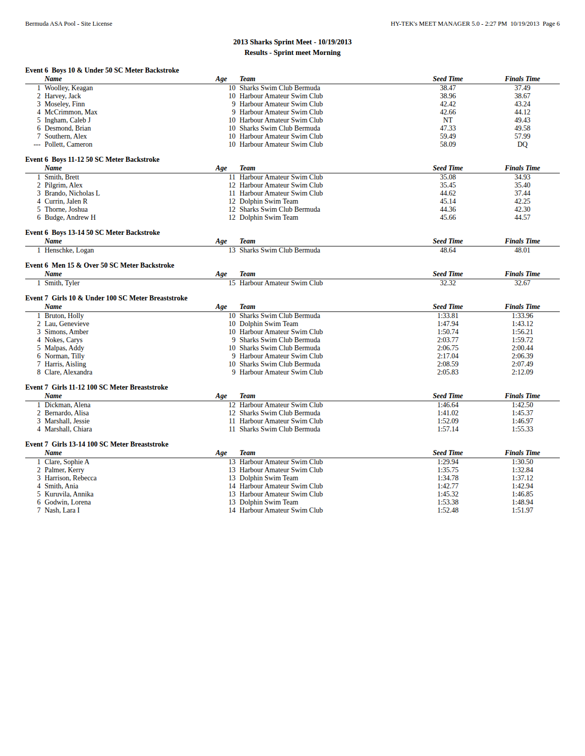Bermuda ASA Pool - Site License
HY-TEK's MEET MANAGER 5.0 - 2:27 PM 10/19/2013 Page 6
2013 Sharks Sprint Meet - 10/19/2013
Results - Sprint meet Morning
Event 6 Boys 10 & Under 50 SC Meter Backstroke
| | Name | Age | Team | Seed Time | Finals Time |
| --- | --- | --- | --- | --- | --- |
| 1 | Woolley, Keagan | 10 | Sharks Swim Club Bermuda | 38.47 | 37.49 |
| 2 | Harvey, Jack | 10 | Harbour Amateur Swim Club | 38.96 | 38.67 |
| 3 | Moseley, Finn | 9 | Harbour Amateur Swim Club | 42.42 | 43.24 |
| 4 | McCrimmon, Max | 9 | Harbour Amateur Swim Club | 42.66 | 44.12 |
| 5 | Ingham, Caleb J | 10 | Harbour Amateur Swim Club | NT | 49.43 |
| 6 | Desmond, Brian | 10 | Sharks Swim Club Bermuda | 47.33 | 49.58 |
| 7 | Southern, Alex | 10 | Harbour Amateur Swim Club | 59.49 | 57.99 |
| --- | Pollett, Cameron | 10 | Harbour Amateur Swim Club | 58.09 | DQ |
Event 6 Boys 11-12 50 SC Meter Backstroke
| | Name | Age | Team | Seed Time | Finals Time |
| --- | --- | --- | --- | --- | --- |
| 1 | Smith, Brett | 11 | Harbour Amateur Swim Club | 35.08 | 34.93 |
| 2 | Pilgrim, Alex | 12 | Harbour Amateur Swim Club | 35.45 | 35.40 |
| 3 | Brando, Nicholas L | 11 | Harbour Amateur Swim Club | 44.62 | 37.44 |
| 4 | Currin, Jalen R | 12 | Dolphin Swim Team | 45.14 | 42.25 |
| 5 | Thorne, Joshua | 12 | Sharks Swim Club Bermuda | 44.36 | 42.30 |
| 6 | Budge, Andrew H | 12 | Dolphin Swim Team | 45.66 | 44.57 |
Event 6 Boys 13-14 50 SC Meter Backstroke
| | Name | Age | Team | Seed Time | Finals Time |
| --- | --- | --- | --- | --- | --- |
| 1 | Henschke, Logan | 13 | Sharks Swim Club Bermuda | 48.64 | 48.01 |
Event 6 Men 15 & Over 50 SC Meter Backstroke
| | Name | Age | Team | Seed Time | Finals Time |
| --- | --- | --- | --- | --- | --- |
| 1 | Smith, Tyler | 15 | Harbour Amateur Swim Club | 32.32 | 32.67 |
Event 7 Girls 10 & Under 100 SC Meter Breaststroke
| | Name | Age | Team | Seed Time | Finals Time |
| --- | --- | --- | --- | --- | --- |
| 1 | Bruton, Holly | 10 | Sharks Swim Club Bermuda | 1:33.81 | 1:33.96 |
| 2 | Lau, Genevieve | 10 | Dolphin Swim Team | 1:47.94 | 1:43.12 |
| 3 | Simons, Amber | 10 | Harbour Amateur Swim Club | 1:50.74 | 1:56.21 |
| 4 | Nokes, Carys | 9 | Sharks Swim Club Bermuda | 2:03.77 | 1:59.72 |
| 5 | Malpas, Addy | 10 | Sharks Swim Club Bermuda | 2:06.75 | 2:00.44 |
| 6 | Norman, Tilly | 9 | Harbour Amateur Swim Club | 2:17.04 | 2:06.39 |
| 7 | Harris, Aisling | 10 | Sharks Swim Club Bermuda | 2:08.59 | 2:07.49 |
| 8 | Clare, Alexandra | 9 | Harbour Amateur Swim Club | 2:05.83 | 2:12.09 |
Event 7 Girls 11-12 100 SC Meter Breaststroke
| | Name | Age | Team | Seed Time | Finals Time |
| --- | --- | --- | --- | --- | --- |
| 1 | Dickman, Alena | 12 | Harbour Amateur Swim Club | 1:46.64 | 1:42.50 |
| 2 | Bernardo, Alisa | 12 | Sharks Swim Club Bermuda | 1:41.02 | 1:45.37 |
| 3 | Marshall, Jessie | 11 | Harbour Amateur Swim Club | 1:52.09 | 1:46.97 |
| 4 | Marshall, Chiara | 11 | Sharks Swim Club Bermuda | 1:57.14 | 1:55.33 |
Event 7 Girls 13-14 100 SC Meter Breaststroke
| | Name | Age | Team | Seed Time | Finals Time |
| --- | --- | --- | --- | --- | --- |
| 1 | Clare, Sophie A | 13 | Harbour Amateur Swim Club | 1:29.94 | 1:30.50 |
| 2 | Palmer, Kerry | 13 | Harbour Amateur Swim Club | 1:35.75 | 1:32.84 |
| 3 | Harrison, Rebecca | 13 | Dolphin Swim Team | 1:34.78 | 1:37.12 |
| 4 | Smith, Ania | 14 | Harbour Amateur Swim Club | 1:42.77 | 1:42.94 |
| 5 | Kuruvila, Annika | 13 | Harbour Amateur Swim Club | 1:45.32 | 1:46.85 |
| 6 | Godwin, Lorena | 13 | Dolphin Swim Team | 1:53.38 | 1:48.94 |
| 7 | Nash, Lara I | 14 | Harbour Amateur Swim Club | 1:52.48 | 1:51.97 |